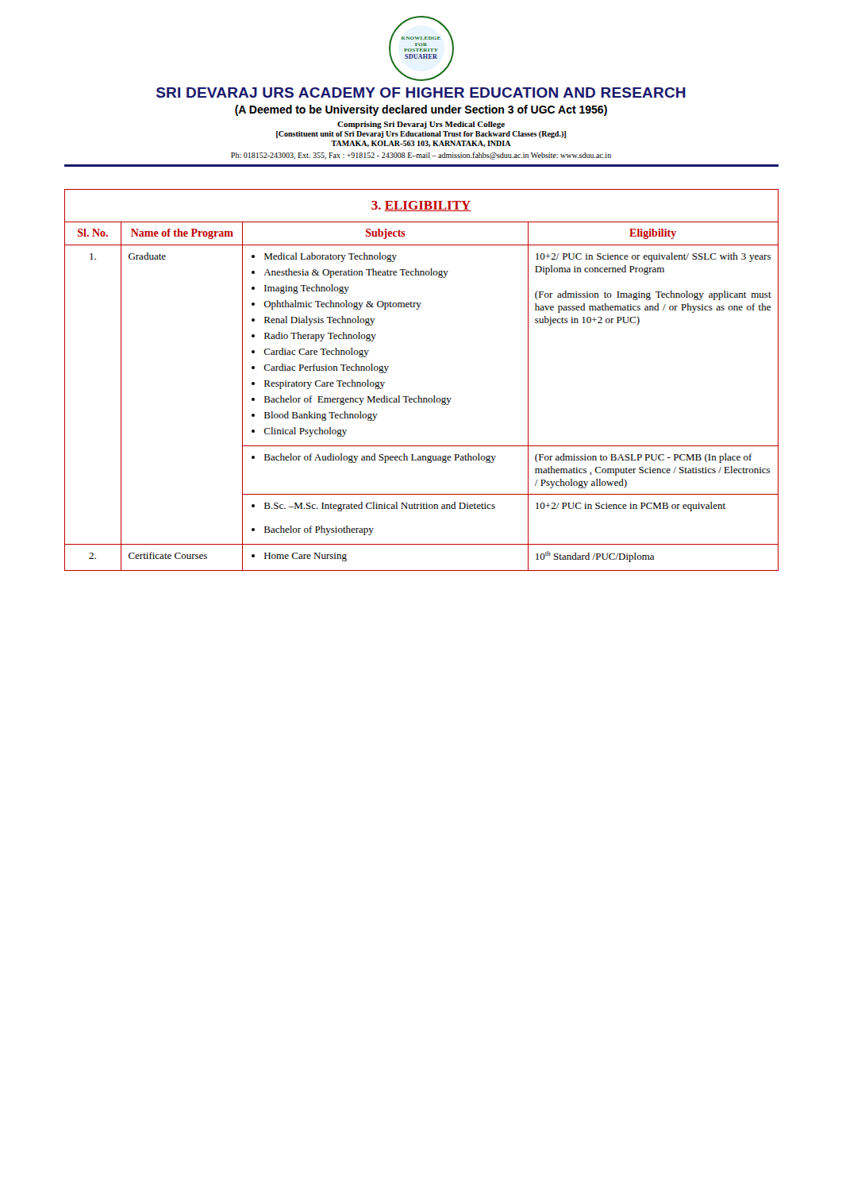KNOWLEDGE FOR POSTERITY SDUAHER
SRI DEVARAJ URS ACADEMY OF HIGHER EDUCATION AND RESEARCH
(A Deemed to be University declared under Section 3 of UGC Act 1956)
Comprising Sri Devaraj Urs Medical College
[Constituent unit of Sri Devaraj Urs Educational Trust for Backward Classes (Regd.)]
TAMAKA, KOLAR-563 103, KARNATAKA, INDIA
Ph: 018152-243003, Ext. 355, Fax : +918152 - 243008 E–mail – admission.fahbs@sduu.ac.in Website: www.sduu.ac.in
3. ELIGIBILITY
| Sl. No. | Name of the Program | Subjects | Eligibility |
| --- | --- | --- | --- |
| 1. | Graduate | Medical Laboratory Technology Anesthesia & Operation Theatre Technology Imaging Technology Ophthalmic Technology & Optometry Renal Dialysis Technology Radio Therapy Technology Cardiac Care Technology Cardiac Perfusion Technology Respiratory Care Technology Bachelor of Emergency Medical Technology Blood Banking Technology Clinical Psychology | 10+2/ PUC in Science or equivalent/ SSLC with 3 years Diploma in concerned Program (For admission to Imaging Technology applicant must have passed mathematics and / or Physics as one of the subjects in 10+2 or PUC) |
| Bachelor of Audiology and Speech Language Pathology | (For admission to BASLP PUC - PCMB (In place of mathematics , Computer Science / Statistics / Electronics / Psychology allowed) |
| B.Sc. –M.Sc. Integrated Clinical Nutrition and Dietetics Bachelor of Physiotherapy | 10+2/ PUC in Science in PCMB or equivalent |
| 2. | Certificate Courses | Home Care Nursing | 10 th Standard /PUC/Diploma |